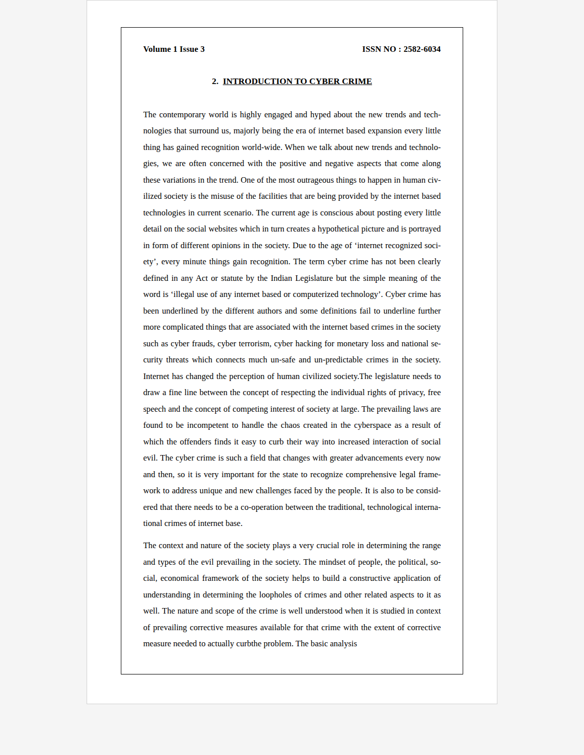Volume 1 Issue 3 ISSN NO : 2582-6034
2. INTRODUCTION TO CYBER CRIME
The contemporary world is highly engaged and hyped about the new trends and technologies that surround us, majorly being the era of internet based expansion every little thing has gained recognition world-wide. When we talk about new trends and technologies, we are often concerned with the positive and negative aspects that come along these variations in the trend. One of the most outrageous things to happen in human civilized society is the misuse of the facilities that are being provided by the internet based technologies in current scenario. The current age is conscious about posting every little detail on the social websites which in turn creates a hypothetical picture and is portrayed in form of different opinions in the society. Due to the age of ‘internet recognized society’, every minute things gain recognition. The term cyber crime has not been clearly defined in any Act or statute by the Indian Legislature but the simple meaning of the word is ‘illegal use of any internet based or computerized technology’. Cyber crime has been underlined by the different authors and some definitions fail to underline further more complicated things that are associated with the internet based crimes in the society such as cyber frauds, cyber terrorism, cyber hacking for monetary loss and national security threats which connects much un-safe and un-predictable crimes in the society. Internet has changed the perception of human civilized society.The legislature needs to draw a fine line between the concept of respecting the individual rights of privacy, free speech and the concept of competing interest of society at large. The prevailing laws are found to be incompetent to handle the chaos created in the cyberspace as a result of which the offenders finds it easy to curb their way into increased interaction of social evil. The cyber crime is such a field that changes with greater advancements every now and then, so it is very important for the state to recognize comprehensive legal framework to address unique and new challenges faced by the people. It is also to be considered that there needs to be a co-operation between the traditional, technological international crimes of internet base.
The context and nature of the society plays a very crucial role in determining the range and types of the evil prevailing in the society. The mindset of people, the political, social, economical framework of the society helps to build a constructive application of understanding in determining the loopholes of crimes and other related aspects to it as well. The nature and scope of the crime is well understood when it is studied in context of prevailing corrective measures available for that crime with the extent of corrective measure needed to actually curbthe problem. The basic analysis